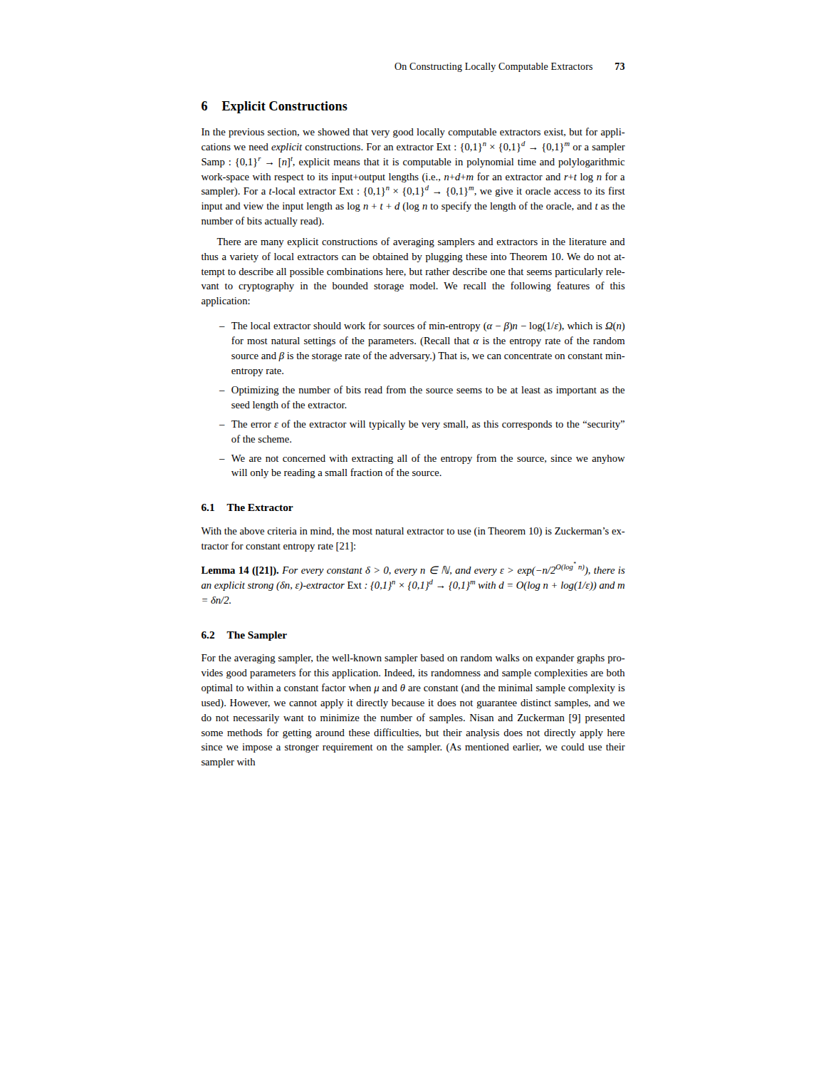On Constructing Locally Computable Extractors73
6 Explicit Constructions
In the previous section, we showed that very good locally computable extractors exist, but for applications we need explicit constructions. For an extractor Ext : {0,1}n × {0,1}d → {0,1}m or a sampler Samp : {0,1}r → [n]t, explicit means that it is computable in polynomial time and polylogarithmic work-space with respect to its input+output lengths (i.e., n+d+m for an extractor and r+t log n for a sampler). For a t-local extractor Ext : {0,1}n × {0,1}d → {0,1}m, we give it oracle access to its first input and view the input length as log n + t + d (log n to specify the length of the oracle, and t as the number of bits actually read).
There are many explicit constructions of averaging samplers and extractors in the literature and thus a variety of local extractors can be obtained by plugging these into Theorem 10. We do not attempt to describe all possible combinations here, but rather describe one that seems particularly relevant to cryptography in the bounded storage model. We recall the following features of this application:
The local extractor should work for sources of min-entropy (α − β)n − log(1/ε), which is Ω(n) for most natural settings of the parameters. (Recall that α is the entropy rate of the random source and β is the storage rate of the adversary.) That is, we can concentrate on constant min-entropy rate.
Optimizing the number of bits read from the source seems to be at least as important as the seed length of the extractor.
The error ε of the extractor will typically be very small, as this corresponds to the “security” of the scheme.
We are not concerned with extracting all of the entropy from the source, since we anyhow will only be reading a small fraction of the source.
6.1 The Extractor
With the above criteria in mind, the most natural extractor to use (in Theorem 10) is Zuckerman’s extractor for constant entropy rate [21]:
Lemma 14 ([21]). For every constant δ > 0, every n ∈ ℕ, and every ε > exp(−n/2O(log* n)), there is an explicit strong (δn, ε)-extractor Ext : {0,1}n × {0,1}d → {0,1}m with d = O(log n + log(1/ε)) and m = δn/2.
6.2 The Sampler
For the averaging sampler, the well-known sampler based on random walks on expander graphs provides good parameters for this application. Indeed, its randomness and sample complexities are both optimal to within a constant factor when μ and θ are constant (and the minimal sample complexity is used). However, we cannot apply it directly because it does not guarantee distinct samples, and we do not necessarily want to minimize the number of samples. Nisan and Zuckerman [9] presented some methods for getting around these difficulties, but their analysis does not directly apply here since we impose a stronger requirement on the sampler. (As mentioned earlier, we could use their sampler with